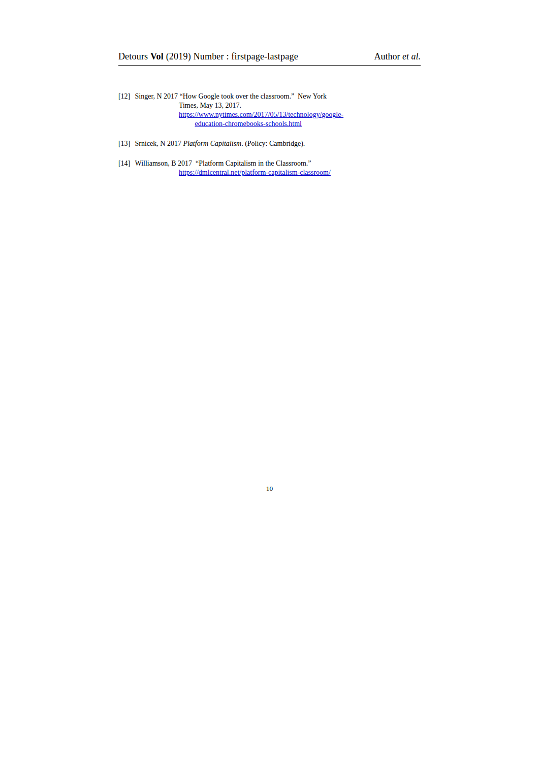Detours Vol (2019) Number : firstpage-lastpage
Author et al.
[12] Singer, N 2017 “How Google took over the classroom.” New York Times, May 13, 2017. https://www.nytimes.com/2017/05/13/technology/google- education-chromebooks-schools.html
[13] Srnicek, N 2017 Platform Capitalism. (Policy: Cambridge).
[14] Williamson, B 2017 “Platform Capitalism in the Classroom.” https://dmlcentral.net/platform-capitalism-classroom/
10